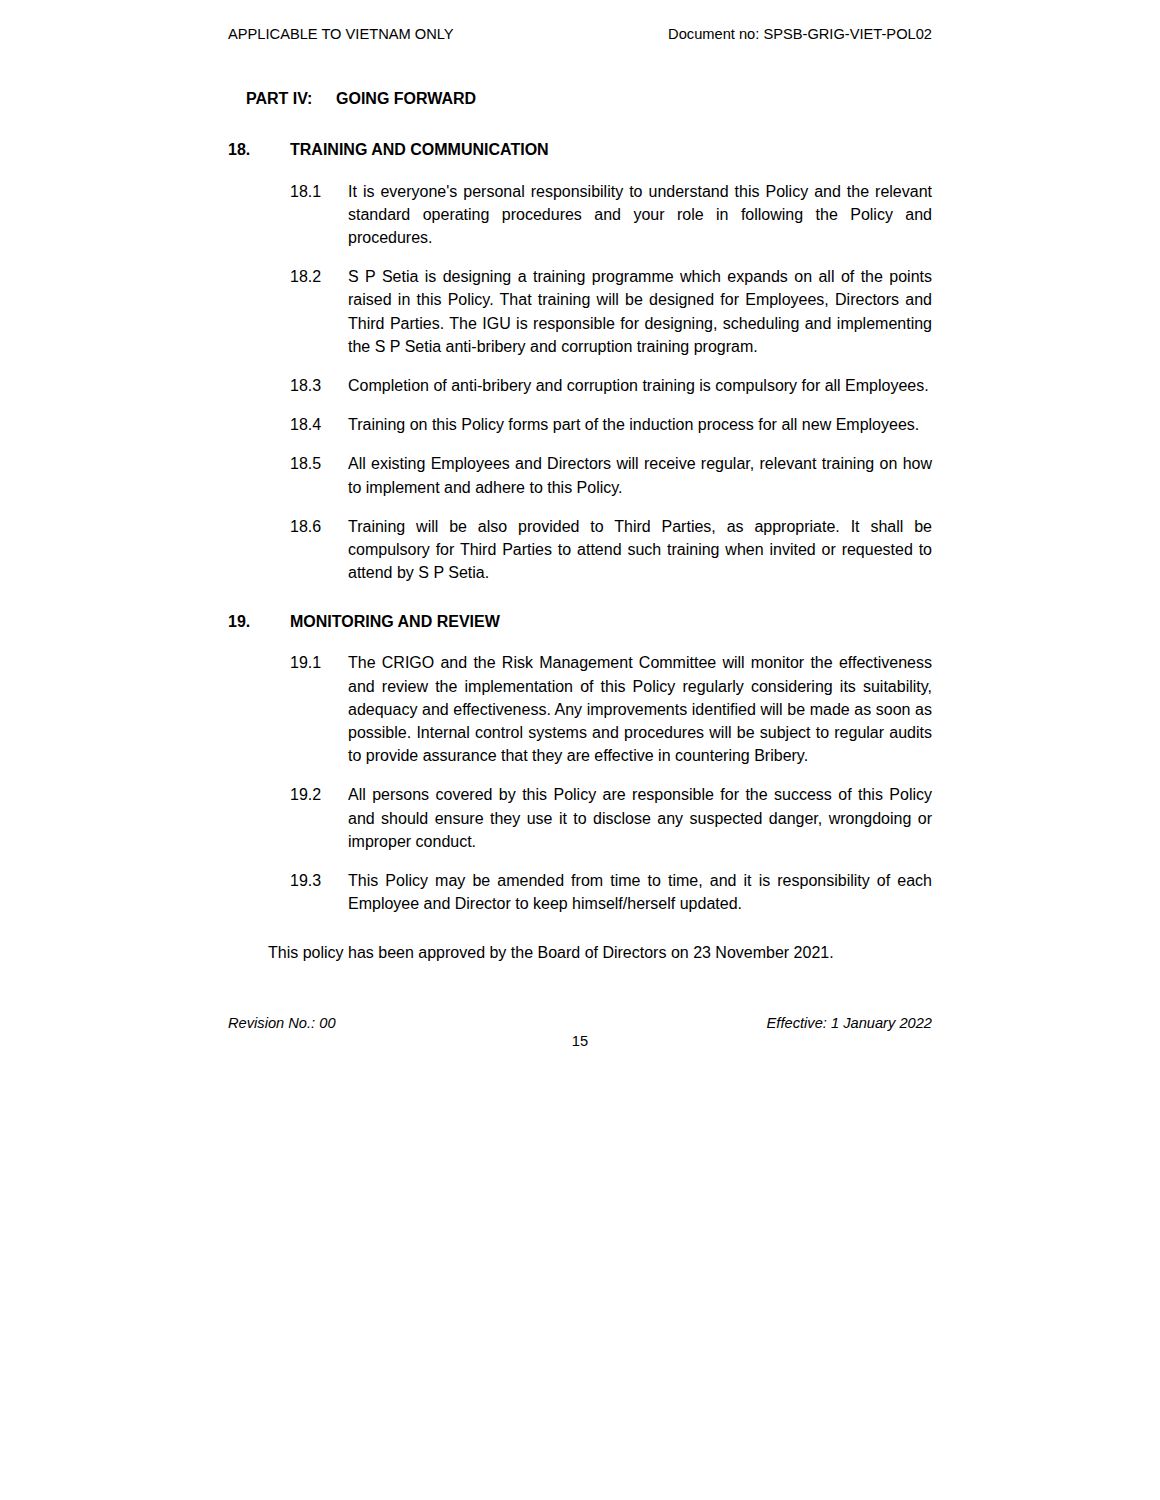APPLICABLE TO VIETNAM ONLY
Document no: SPSB-GRIG-VIET-POL02
PART IV: GOING FORWARD
18. TRAINING AND COMMUNICATION
18.1 It is everyone's personal responsibility to understand this Policy and the relevant standard operating procedures and your role in following the Policy and procedures.
18.2 S P Setia is designing a training programme which expands on all of the points raised in this Policy. That training will be designed for Employees, Directors and Third Parties. The IGU is responsible for designing, scheduling and implementing the S P Setia anti-bribery and corruption training program.
18.3 Completion of anti-bribery and corruption training is compulsory for all Employees.
18.4 Training on this Policy forms part of the induction process for all new Employees.
18.5 All existing Employees and Directors will receive regular, relevant training on how to implement and adhere to this Policy.
18.6 Training will be also provided to Third Parties, as appropriate. It shall be compulsory for Third Parties to attend such training when invited or requested to attend by S P Setia.
19. MONITORING AND REVIEW
19.1 The CRIGO and the Risk Management Committee will monitor the effectiveness and review the implementation of this Policy regularly considering its suitability, adequacy and effectiveness. Any improvements identified will be made as soon as possible. Internal control systems and procedures will be subject to regular audits to provide assurance that they are effective in countering Bribery.
19.2 All persons covered by this Policy are responsible for the success of this Policy and should ensure they use it to disclose any suspected danger, wrongdoing or improper conduct.
19.3 This Policy may be amended from time to time, and it is responsibility of each Employee and Director to keep himself/herself updated.
This policy has been approved by the Board of Directors on 23 November 2021.
Revision No.: 00
Effective: 1 January 2022
15